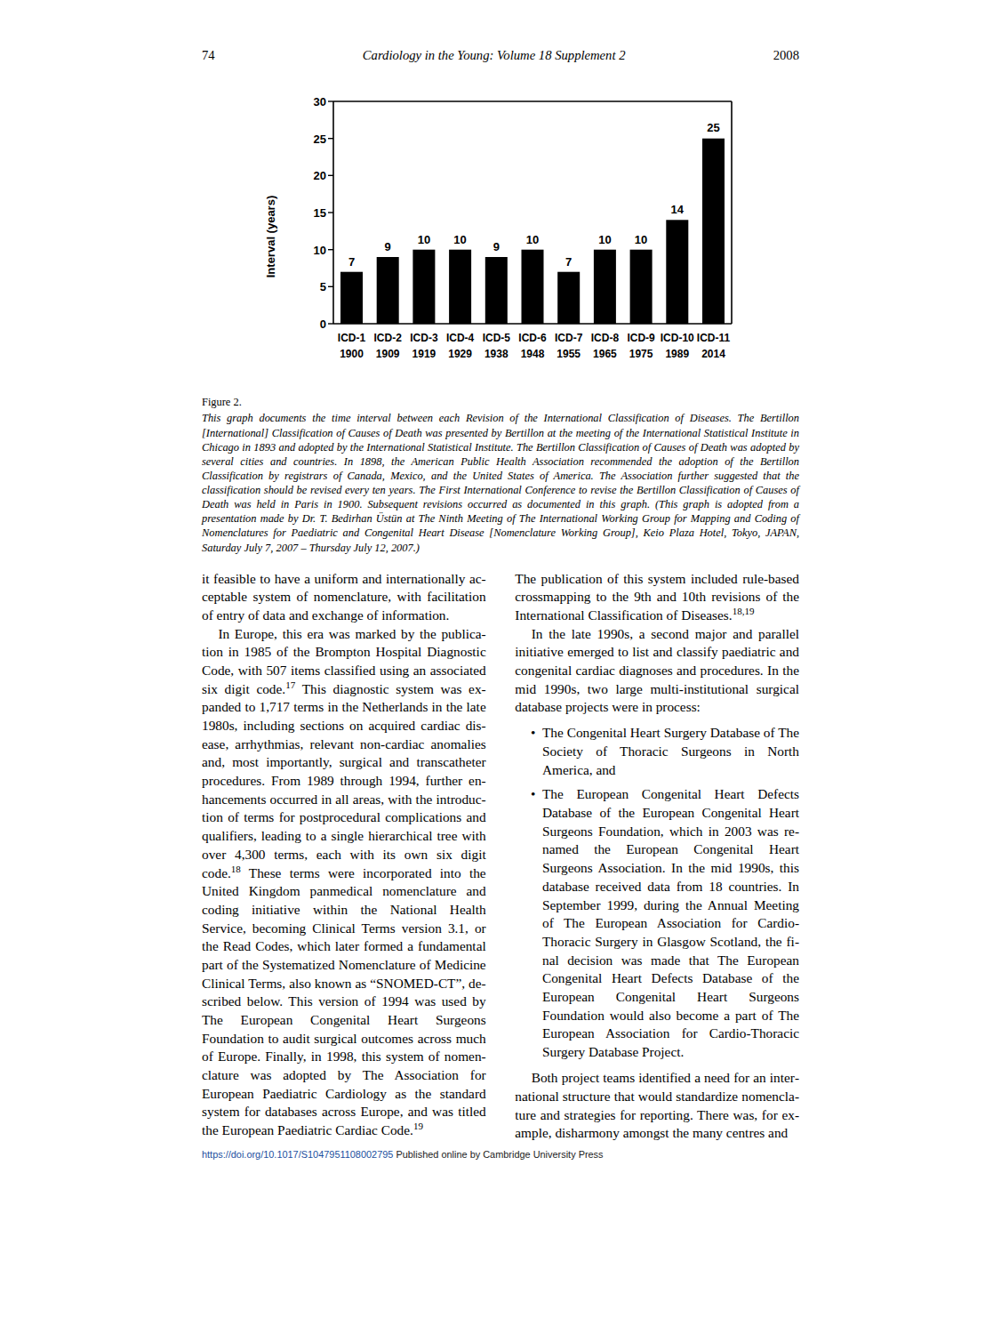74
Cardiology in the Young: Volume 18 Supplement 2
2008
Interval (years) 0 5 10 15 20 25 30 7 9 10 10 9 10 7 10 10 14 25 ICD-1 1900 ICD-2 1909 ICD-3 1919 ICD-4 1929 ICD-5 1938 ICD-6 1948 ICD-7 1955 ICD-8 1965 ICD-9 1975 ICD-10 1989 ICD-11 2014
Figure 2. This graph documents the time interval between each Revision of the International Classification of Diseases. The Bertillon [International] Classification of Causes of Death was presented by Bertillon at the meeting of the International Statistical Institute in Chicago in 1893 and adopted by the International Statistical Institute. The Bertillon Classification of Causes of Death was adopted by several cities and countries. In 1898, the American Public Health Association recommended the adoption of the Bertillon Classification by registrars of Canada, Mexico, and the United States of America. The Association further suggested that the classification should be revised every ten years. The First International Conference to revise the Bertillon Classification of Causes of Death was held in Paris in 1900. Subsequent revisions occurred as documented in this graph. (This graph is adopted from a presentation made by Dr. T. Bedirhan Üstün at The Ninth Meeting of The International Working Group for Mapping and Coding of Nomenclatures for Paediatric and Congenital Heart Disease [Nomenclature Working Group], Keio Plaza Hotel, Tokyo, JAPAN, Saturday July 7, 2007 – Thursday July 12, 2007.)
it feasible to have a uniform and internationally acceptable system of nomenclature, with facilitation of entry of data and exchange of information.
In Europe, this era was marked by the publication in 1985 of the Brompton Hospital Diagnostic Code, with 507 items classified using an associated six digit code.17 This diagnostic system was expanded to 1,717 terms in the Netherlands in the late 1980s, including sections on acquired cardiac disease, arrhythmias, relevant non-cardiac anomalies and, most importantly, surgical and transcatheter procedures. From 1989 through 1994, further enhancements occurred in all areas, with the introduction of terms for postprocedural complications and qualifiers, leading to a single hierarchical tree with over 4,300 terms, each with its own six digit code.18 These terms were incorporated into the United Kingdom panmedical nomenclature and coding initiative within the National Health Service, becoming Clinical Terms version 3.1, or the Read Codes, which later formed a fundamental part of the Systematized Nomenclature of Medicine Clinical Terms, also known as “SNOMED-CT”, described below. This version of 1994 was used by The European Congenital Heart Surgeons Foundation to audit surgical outcomes across much of Europe. Finally, in 1998, this system of nomenclature was adopted by The Association for European Paediatric Cardiology as the standard system for databases across Europe, and was titled the European Paediatric Cardiac Code.19
The publication of this system included rule-based crossmapping to the 9th and 10th revisions of the International Classification of Diseases.18,19
In the late 1990s, a second major and parallel initiative emerged to list and classify paediatric and congenital cardiac diagnoses and procedures. In the mid 1990s, two large multi-institutional surgical database projects were in process:
The Congenital Heart Surgery Database of The Society of Thoracic Surgeons in North America, and
The European Congenital Heart Defects Database of the European Congenital Heart Surgeons Foundation, which in 2003 was renamed the European Congenital Heart Surgeons Association. In the mid 1990s, this database received data from 18 countries. In September 1999, during the Annual Meeting of The European Association for Cardio-Thoracic Surgery in Glasgow Scotland, the final decision was made that The European Congenital Heart Defects Database of the European Congenital Heart Surgeons Foundation would also become a part of The European Association for Cardio-Thoracic Surgery Database Project.
Both project teams identified a need for an international structure that would standardize nomenclature and strategies for reporting. There was, for example, disharmony amongst the many centres and
https://doi.org/10.1017/S1047951108002795 Published online by Cambridge University Press